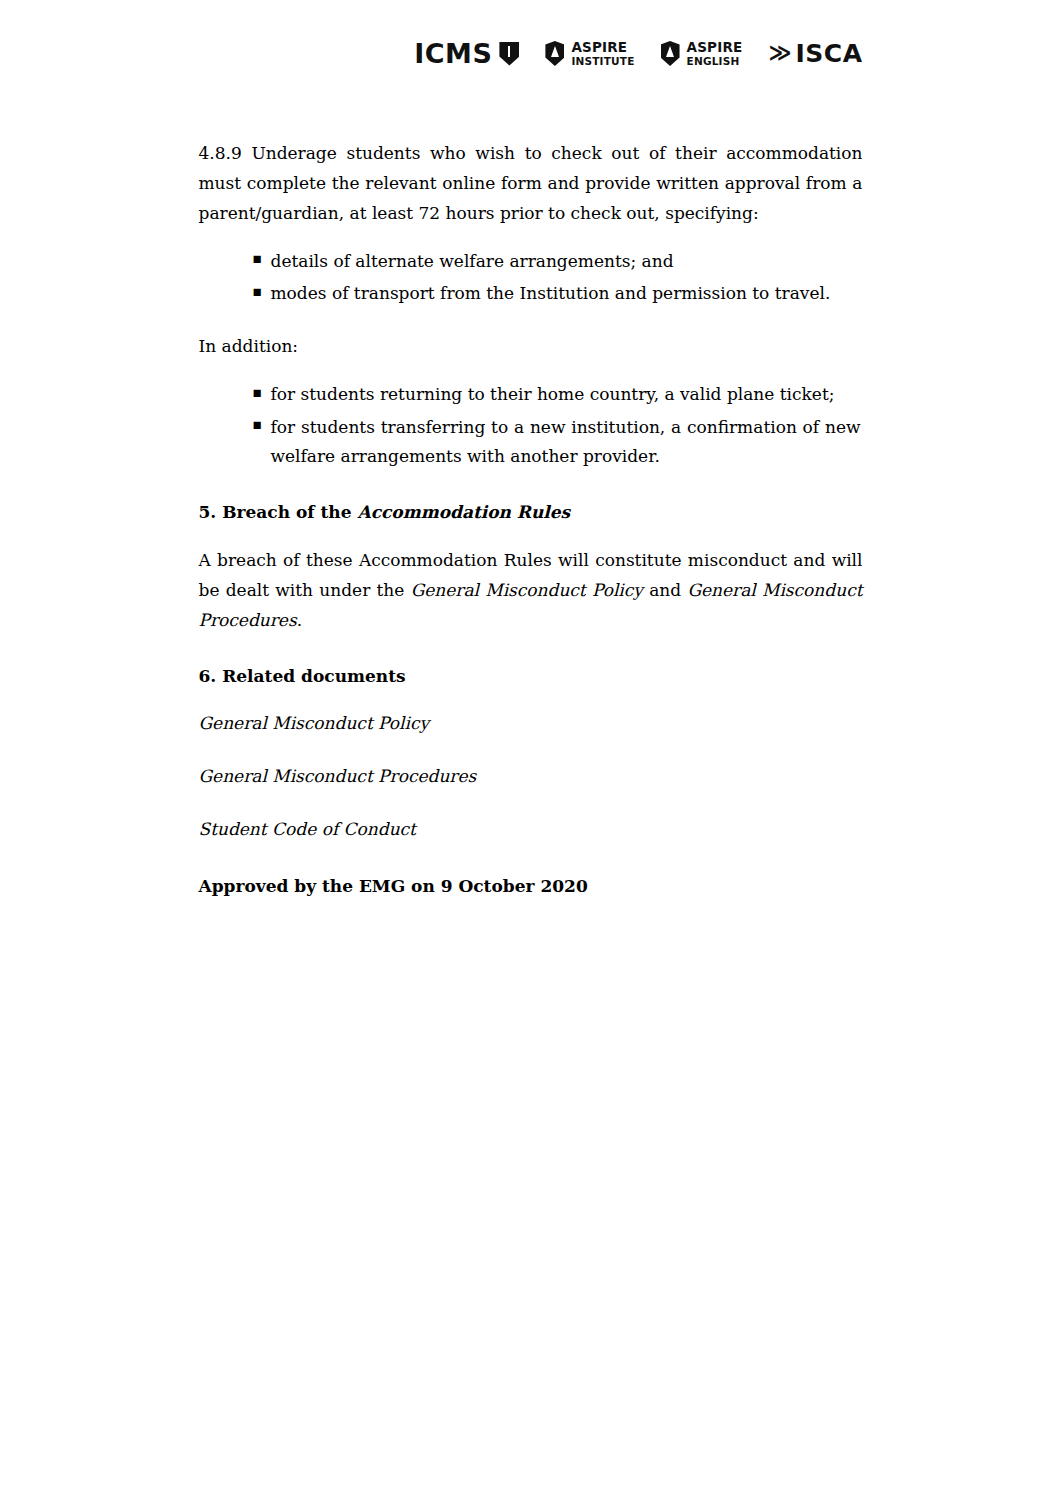ICMS
ASPIRE INSTITUTE
ASPIRE ENGLISH
≫ ISCA
4.8.9 Underage students who wish to check out of their accommodation must complete the relevant online form and provide written approval from a parent/guardian, at least 72 hours prior to check out, specifying:
details of alternate welfare arrangements; and
modes of transport from the Institution and permission to travel.
In addition:
for students returning to their home country, a valid plane ticket;
for students transferring to a new institution, a confirmation of new welfare arrangements with another provider.
5. Breach of the Accommodation Rules
A breach of these Accommodation Rules will constitute misconduct and will be dealt with under the General Misconduct Policy and General Misconduct Procedures.
6. Related documents
General Misconduct Policy
General Misconduct Procedures
Student Code of Conduct
Approved by the EMG on 9 October 2020